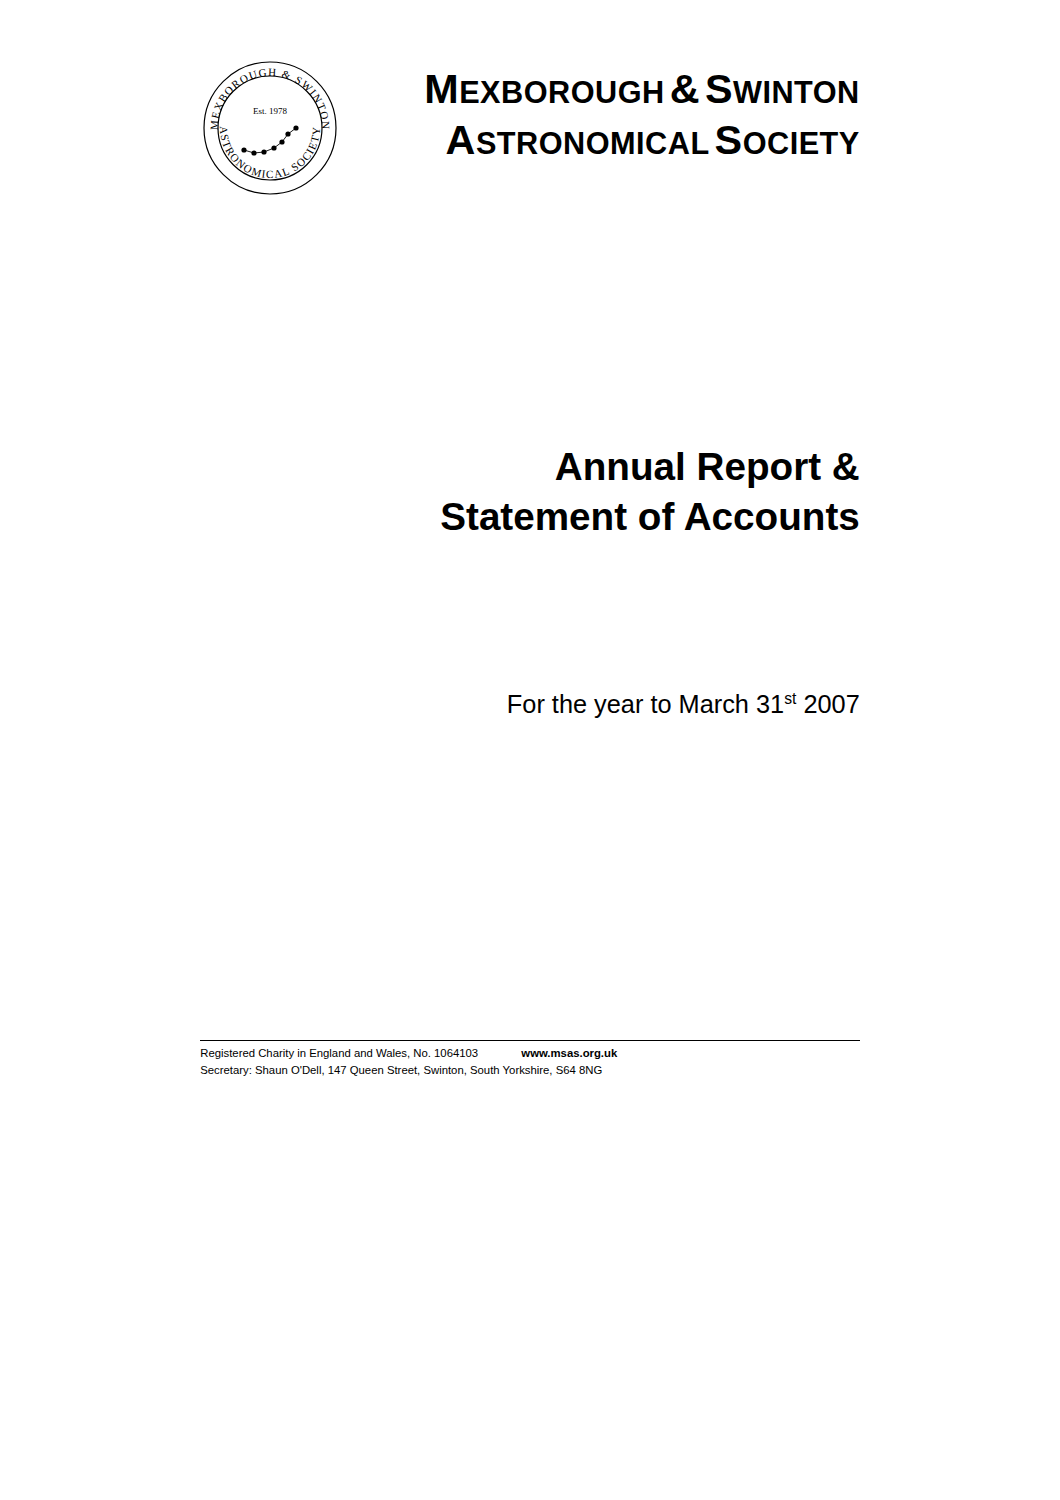MEXBOROUGH & SWINTON ASTRONOMICAL SOCIETY Est. 1978
MEXBOROUGH & SWINTON
ASTRONOMICAL SOCIETY
Annual Report &
Statement of Accounts
For the year to March 31st 2007
Registered Charity in England and Wales, No. 1064103 www.msas.org.uk
Secretary: Shaun O'Dell, 147 Queen Street, Swinton, South Yorkshire, S64 8NG